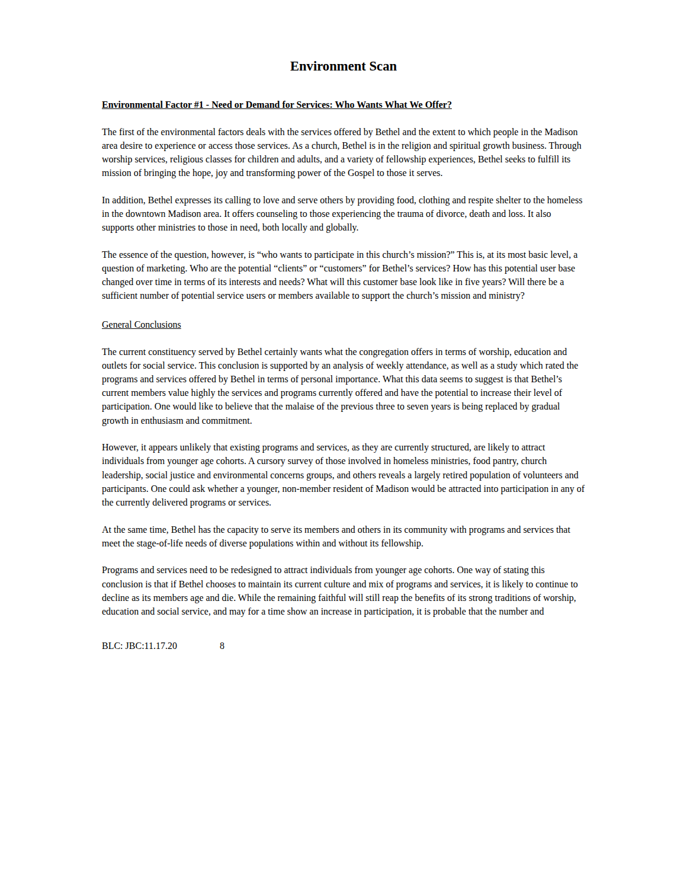Environment Scan
Environmental Factor #1 - Need or Demand for Services: Who Wants What We Offer?
The first of the environmental factors deals with the services offered by Bethel and the extent to which people in the Madison area desire to experience or access those services. As a church, Bethel is in the religion and spiritual growth business. Through worship services, religious classes for children and adults, and a variety of fellowship experiences, Bethel seeks to fulfill its mission of bringing the hope, joy and transforming power of the Gospel to those it serves.
In addition, Bethel expresses its calling to love and serve others by providing food, clothing and respite shelter to the homeless in the downtown Madison area. It offers counseling to those experiencing the trauma of divorce, death and loss. It also supports other ministries to those in need, both locally and globally.
The essence of the question, however, is “who wants to participate in this church’s mission?” This is, at its most basic level, a question of marketing. Who are the potential “clients” or “customers” for Bethel’s services? How has this potential user base changed over time in terms of its interests and needs? What will this customer base look like in five years? Will there be a sufficient number of potential service users or members available to support the church’s mission and ministry?
General Conclusions
The current constituency served by Bethel certainly wants what the congregation offers in terms of worship, education and outlets for social service. This conclusion is supported by an analysis of weekly attendance, as well as a study which rated the programs and services offered by Bethel in terms of personal importance. What this data seems to suggest is that Bethel’s current members value highly the services and programs currently offered and have the potential to increase their level of participation. One would like to believe that the malaise of the previous three to seven years is being replaced by gradual growth in enthusiasm and commitment.
However, it appears unlikely that existing programs and services, as they are currently structured, are likely to attract individuals from younger age cohorts. A cursory survey of those involved in homeless ministries, food pantry, church leadership, social justice and environmental concerns groups, and others reveals a largely retired population of volunteers and participants. One could ask whether a younger, non-member resident of Madison would be attracted into participation in any of the currently delivered programs or services.
At the same time, Bethel has the capacity to serve its members and others in its community with programs and services that meet the stage-of-life needs of diverse populations within and without its fellowship.
Programs and services need to be redesigned to attract individuals from younger age cohorts. One way of stating this conclusion is that if Bethel chooses to maintain its current culture and mix of programs and services, it is likely to continue to decline as its members age and die. While the remaining faithful will still reap the benefits of its strong traditions of worship, education and social service, and may for a time show an increase in participation, it is probable that the number and
BLC: JBC:11.17.20 8